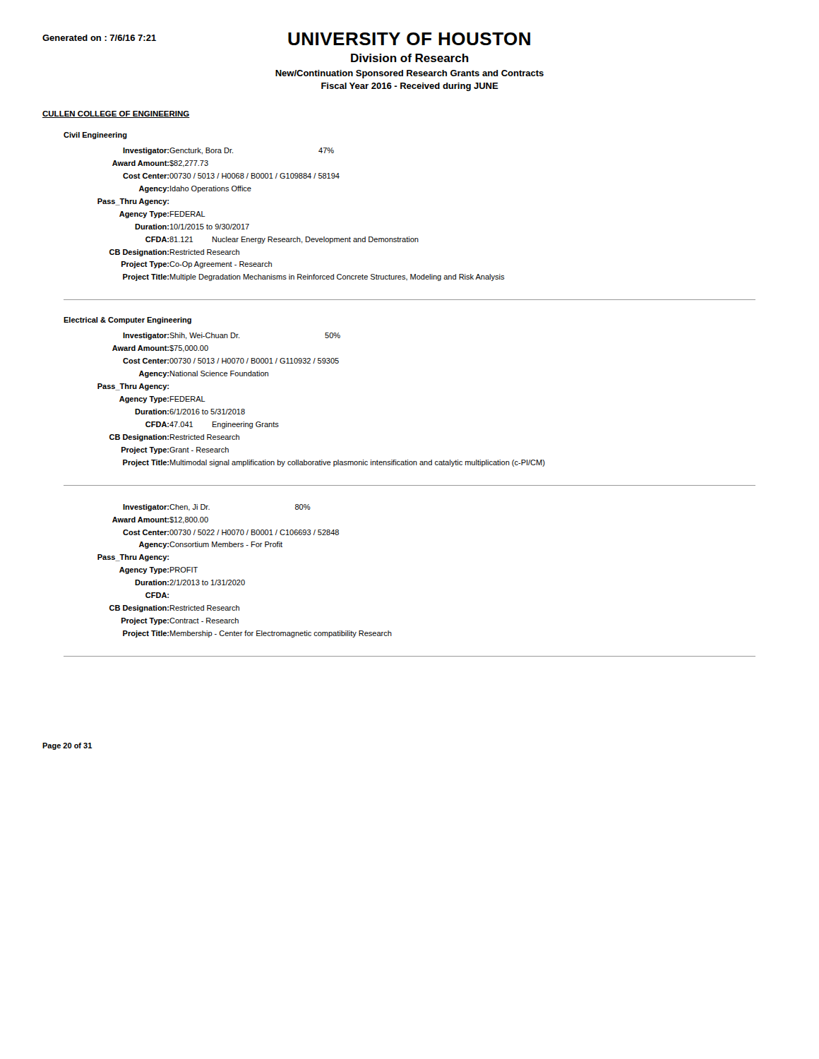Generated on : 7/6/16 7:21
UNIVERSITY OF HOUSTON
Division of Research
New/Continuation Sponsored Research Grants and Contracts
Fiscal Year 2016 - Received during JUNE
CULLEN COLLEGE OF ENGINEERING
Civil Engineering
| Investigator: | Gencturk, Bora Dr. 47% |
| Award Amount: | $82,277.73 |
| Cost Center: | 00730 / 5013 / H0068 / B0001 / G109884 / 58194 |
| Agency: | Idaho Operations Office |
| Pass_Thru Agency: | |
| Agency Type: | FEDERAL |
| Duration: | 10/1/2015 to 9/30/2017 |
| CFDA: | 81.121 Nuclear Energy Research, Development and Demonstration |
| CB Designation: | Restricted Research |
| Project Type: | Co-Op Agreement - Research |
| Project Title: | Multiple Degradation Mechanisms in Reinforced Concrete Structures, Modeling and Risk Analysis |
Electrical & Computer Engineering
| Investigator: | Shih, Wei-Chuan Dr. 50% |
| Award Amount: | $75,000.00 |
| Cost Center: | 00730 / 5013 / H0070 / B0001 / G110932 / 59305 |
| Agency: | National Science Foundation |
| Pass_Thru Agency: | |
| Agency Type: | FEDERAL |
| Duration: | 6/1/2016 to 5/31/2018 |
| CFDA: | 47.041 Engineering Grants |
| CB Designation: | Restricted Research |
| Project Type: | Grant - Research |
| Project Title: | Multimodal signal amplification by collaborative plasmonic intensification and catalytic multiplication (c-PI/CM) |
| Investigator: | Chen, Ji Dr. 80% |
| Award Amount: | $12,800.00 |
| Cost Center: | 00730 / 5022 / H0070 / B0001 / C106693 / 52848 |
| Agency: | Consortium Members - For Profit |
| Pass_Thru Agency: | |
| Agency Type: | PROFIT |
| Duration: | 2/1/2013 to 1/31/2020 |
| CFDA: | |
| CB Designation: | Restricted Research |
| Project Type: | Contract - Research |
| Project Title: | Membership - Center for Electromagnetic compatibility Research |
Page 20 of 31